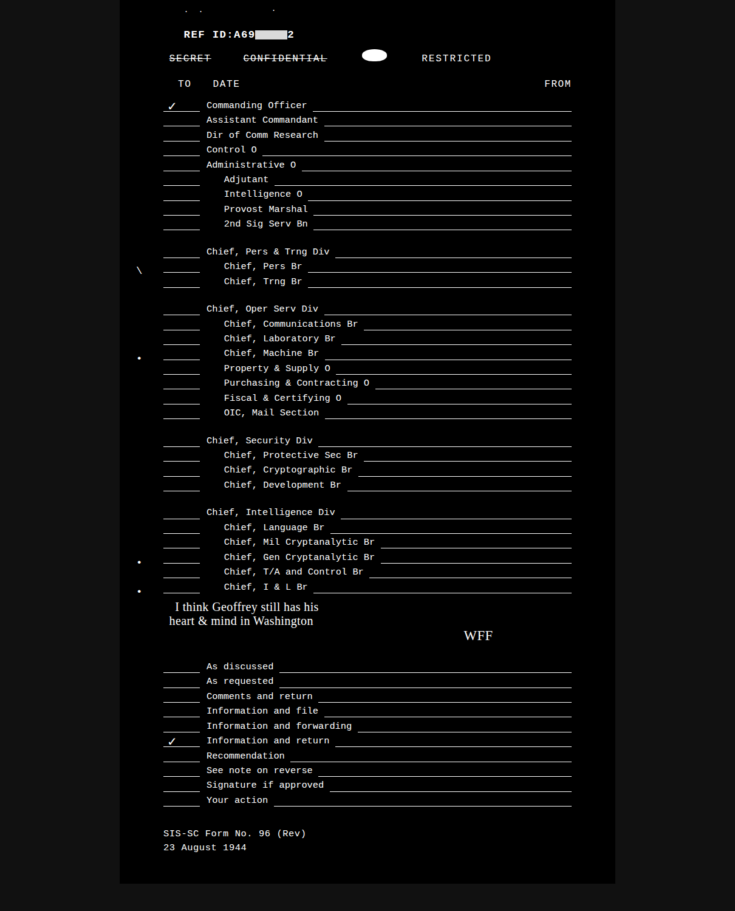· ·
·
REF ID:A69 2
SECRET CONFIDENTIAL RESTRICTED
TO DATE FROM
✓Commanding Officer
Assistant Commandant
Dir of Comm Research
Control O
Administrative O
Adjutant
Intelligence O
Provost Marshal
2nd Sig Serv Bn
Chief, Pers & Trng Div
Chief, Pers Br
Chief, Trng Br
Chief, Oper Serv Div
Chief, Communications Br
Chief, Laboratory Br
Chief, Machine Br
Property & Supply O
Purchasing & Contracting O
Fiscal & Certifying O
OIC, Mail Section
Chief, Security Div
Chief, Protective Sec Br
Chief, Cryptographic Br
Chief, Development Br
Chief, Intelligence Div
Chief, Language Br
Chief, Mil Cryptanalytic Br
Chief, Gen Cryptanalytic Br
Chief, T/A and Control Br
Chief, I & L Br
I think Geoffrey still has his
heart & mind in Washington
WFF
As discussed
As requested
Comments and return
Information and file
Information and forwarding
✓Information and return
Recommendation
See note on reverse
Signature if approved
Your action
SIS-SC Form No. 96 (Rev)
23 August 1944
\ • • •